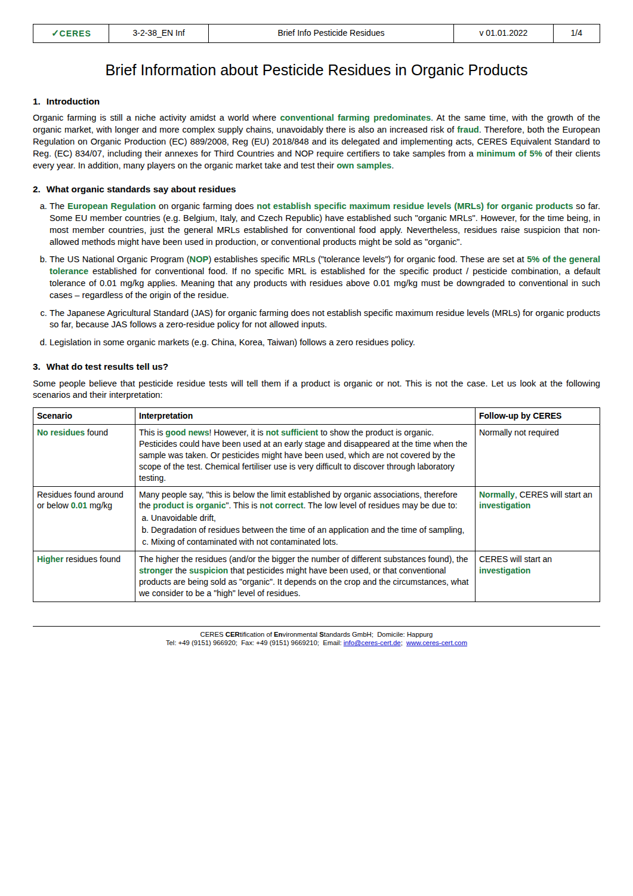| ✓ CERES | 3-2-38_EN Inf | Brief Info Pesticide Residues | v 01.01.2022 | 1/4 |
Brief Information about Pesticide Residues in Organic Products
1. Introduction
Organic farming is still a niche activity amidst a world where conventional farming predominates. At the same time, with the growth of the organic market, with longer and more complex supply chains, unavoidably there is also an increased risk of fraud. Therefore, both the European Regulation on Organic Production (EC) 889/2008, Reg (EU) 2018/848 and its delegated and implementing acts, CERES Equivalent Standard to Reg. (EC) 834/07, including their annexes for Third Countries and NOP require certifiers to take samples from a minimum of 5% of their clients every year. In addition, many players on the organic market take and test their own samples.
2. What organic standards say about residues
The European Regulation on organic farming does not establish specific maximum residue levels (MRLs) for organic products so far. Some EU member countries (e.g. Belgium, Italy, and Czech Republic) have established such "organic MRLs". However, for the time being, in most member countries, just the general MRLs established for conventional food apply. Nevertheless, residues raise suspicion that non-allowed methods might have been used in production, or conventional products might be sold as "organic".
The US National Organic Program (NOP) establishes specific MRLs ("tolerance levels") for organic food. These are set at 5% of the general tolerance established for conventional food. If no specific MRL is established for the specific product / pesticide combination, a default tolerance of 0.01 mg/kg applies. Meaning that any products with residues above 0.01 mg/kg must be downgraded to conventional in such cases – regardless of the origin of the residue.
The Japanese Agricultural Standard (JAS) for organic farming does not establish specific maximum residue levels (MRLs) for organic products so far, because JAS follows a zero-residue policy for not allowed inputs.
Legislation in some organic markets (e.g. China, Korea, Taiwan) follows a zero residues policy.
3. What do test results tell us?
Some people believe that pesticide residue tests will tell them if a product is organic or not. This is not the case. Let us look at the following scenarios and their interpretation:
| Scenario | Interpretation | Follow-up by CERES |
| --- | --- | --- |
| No residues found | This is good news ! However, it is not sufficient to show the product is organic. Pesticides could have been used at an early stage and disappeared at the time when the sample was taken. Or pesticides might have been used, which are not covered by the scope of the test. Chemical fertiliser use is very difficult to discover through laboratory testing. | Normally not required |
| Residues found around or below 0.01 mg/kg | Many people say, "this is below the limit established by organic associations, therefore the product is organic ". This is not correct . The low level of residues may be due to: Unavoidable drift, Degradation of residues between the time of an application and the time of sampling, Mixing of contaminated with not contaminated lots. | Normally , CERES will start an investigation |
| Higher residues found | The higher the residues (and/or the bigger the number of different substances found), the stronger the suspicion that pesticides might have been used, or that conventional products are being sold as "organic". It depends on the crop and the circumstances, what we consider to be a "high" level of residues. | CERES will start an investigation |
CERES CERtification of Environmental Standards GmbH; Domicile: Happurg
Tel: +49 (9151) 966920; Fax: +49 (9151) 9669210; Email: info@ceres-cert.de; www.ceres-cert.com